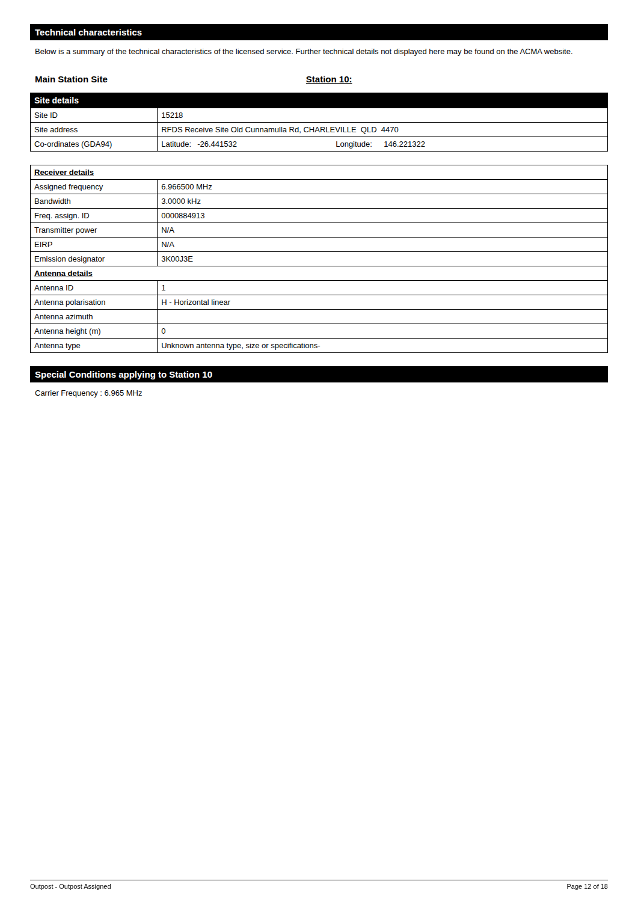Technical characteristics
Below is a summary of the technical characteristics of the licensed service. Further technical details not displayed here may be found on the ACMA website.
Main Station Site Station 10:
| Site details |
| Site ID | 15218 |
| Site address | RFDS Receive Site Old Cunnamulla Rd, CHARLEVILLE QLD 4470 |
| Co-ordinates (GDA94) | Latitude: -26.441532 Longitude: 146.221322 |
| Receiver details |
| Assigned frequency | 6.966500 MHz |
| Bandwidth | 3.0000 kHz |
| Freq. assign. ID | 0000884913 |
| Transmitter power | N/A |
| EIRP | N/A |
| Emission designator | 3K00J3E |
| Antenna details |
| Antenna ID | 1 |
| Antenna polarisation | H - Horizontal linear |
| Antenna azimuth | |
| Antenna height (m) | 0 |
| Antenna type | Unknown antenna type, size or specifications- |
Special Conditions applying to Station 10
Carrier Frequency : 6.965 MHz
Outpost - Outpost Assigned Page 12 of 18